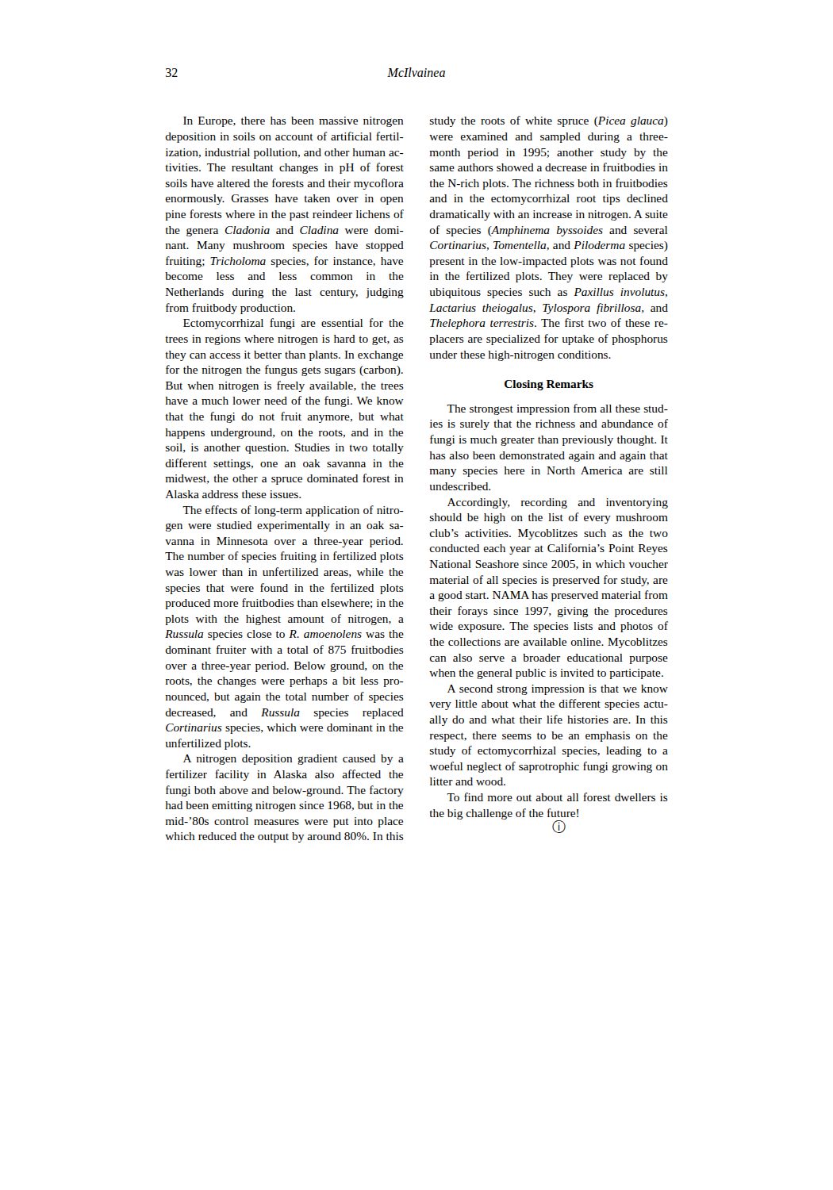32
McIlvainea
In Europe, there has been massive nitrogen deposition in soils on account of artificial fertilization, industrial pollution, and other human activities. The resultant changes in pH of forest soils have altered the forests and their mycoflora enormously. Grasses have taken over in open pine forests where in the past reindeer lichens of the genera Cladonia and Cladina were dominant. Many mushroom species have stopped fruiting; Tricholoma species, for instance, have become less and less common in the Netherlands during the last century, judging from fruitbody production.
Ectomycorrhizal fungi are essential for the trees in regions where nitrogen is hard to get, as they can access it better than plants. In exchange for the nitrogen the fungus gets sugars (carbon). But when nitrogen is freely available, the trees have a much lower need of the fungi. We know that the fungi do not fruit anymore, but what happens underground, on the roots, and in the soil, is another question. Studies in two totally different settings, one an oak savanna in the midwest, the other a spruce dominated forest in Alaska address these issues.
The effects of long-term application of nitrogen were studied experimentally in an oak savanna in Minnesota over a three-year period. The number of species fruiting in fertilized plots was lower than in unfertilized areas, while the species that were found in the fertilized plots produced more fruitbodies than elsewhere; in the plots with the highest amount of nitrogen, a Russula species close to R. amoenolens was the dominant fruiter with a total of 875 fruitbodies over a three-year period. Below ground, on the roots, the changes were perhaps a bit less pronounced, but again the total number of species decreased, and Russula species replaced Cortinarius species, which were dominant in the unfertilized plots.
A nitrogen deposition gradient caused by a fertilizer facility in Alaska also affected the fungi both above and below-ground. The factory had been emitting nitrogen since 1968, but in the mid-’80s control measures were put into place which reduced the output by around 80%. In this study the roots of white spruce (Picea glauca) were examined and sampled during a three-month period in 1995; another study by the same authors showed a decrease in fruitbodies in the N-rich plots. The richness both in fruitbodies and in the ectomycorrhizal root tips declined dramatically with an increase in nitrogen. A suite of species (Amphinema byssoides and several Cortinarius, Tomentella, and Piloderma species) present in the low-impacted plots was not found in the fertilized plots. They were replaced by ubiquitous species such as Paxillus involutus, Lactarius theiogalus, Tylospora fibrillosa, and Thelephora terrestris. The first two of these replacers are specialized for uptake of phosphorus under these high-nitrogen conditions.
Closing Remarks
The strongest impression from all these studies is surely that the richness and abundance of fungi is much greater than previously thought. It has also been demonstrated again and again that many species here in North America are still undescribed.
Accordingly, recording and inventorying should be high on the list of every mushroom club’s activities. Mycoblitzes such as the two conducted each year at California’s Point Reyes National Seashore since 2005, in which voucher material of all species is preserved for study, are a good start. NAMA has preserved material from their forays since 1997, giving the procedures wide exposure. The species lists and photos of the collections are available online. Mycoblitzes can also serve a broader educational purpose when the general public is invited to participate.
A second strong impression is that we know very little about what the different species actually do and what their life histories are. In this respect, there seems to be an emphasis on the study of ectomycorrhizal species, leading to a woeful neglect of saprotrophic fungi growing on litter and wood.
To find more out about all forest dwellers is the big challenge of the future!
ⓘ